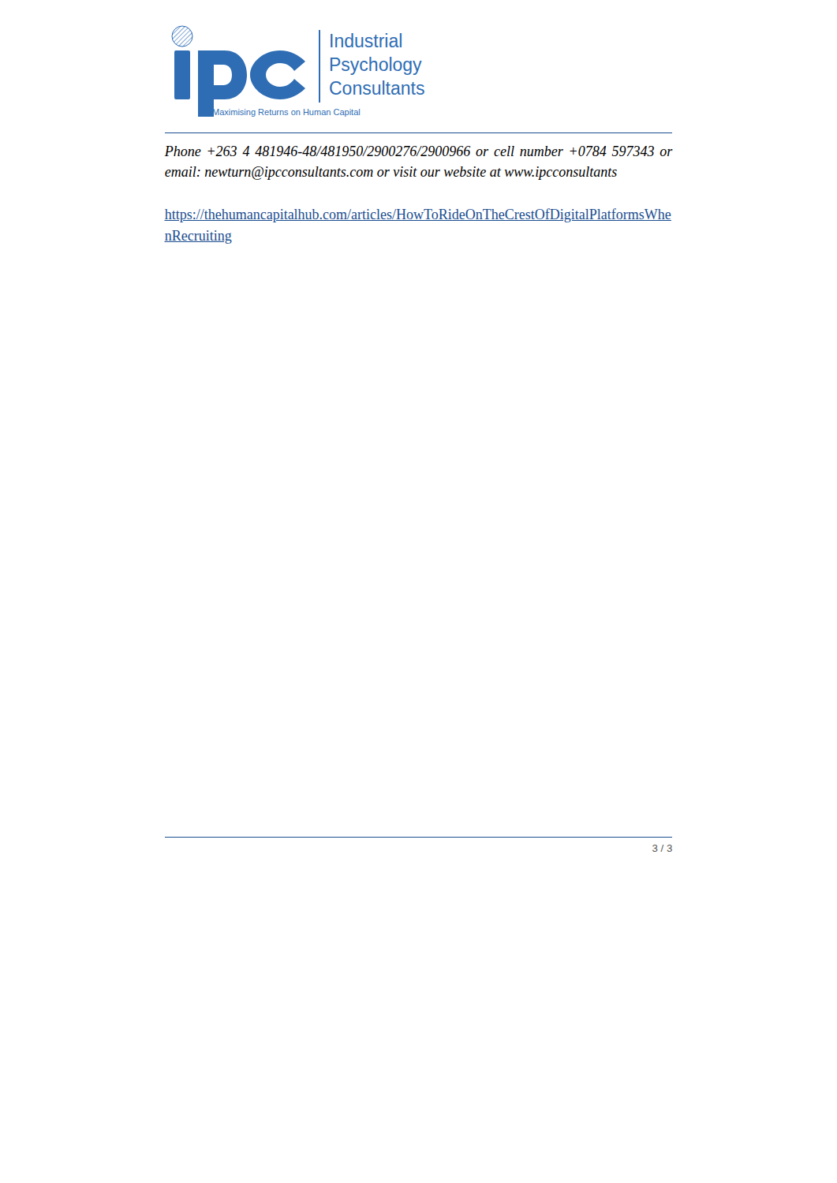Industrial Psychology Consultants Maximising Returns on Human Capital
Phone +263 4 481946-48/481950/2900276/2900966 or cell number +0784 597343 or email: newturn@ipcconsultants.com or visit our website at www.ipcconsultants
https://thehumancapitalhub.com/articles/HowToRideOnTheCrestOfDigitalPlatformsWhenRecruiting
3 / 3